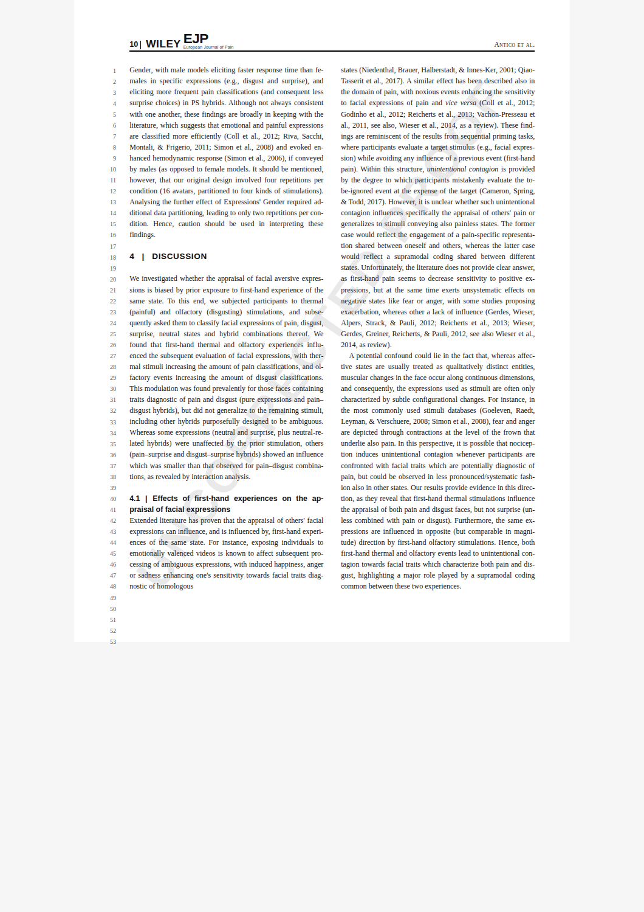10 WILEY EJP European Journal of Pain
Antico et al.
1
2
3
4
5
6
7
8
9
10
11
12
13
14
15
16
17
18
19
20
21
22
23
24
25
26
27
28
29
30
31
32
33
34
35
36
37
38
39
40
41
42
43
44
45
46
47
48
49
50
51
52
53
UNCORRECTED PROOF
Gender, with male models eliciting faster response time than females in specific expressions (e.g., disgust and surprise), and eliciting more frequent pain classifications (and consequent less surprise choices) in PS hybrids. Although not always consistent with one another, these findings are broadly in keeping with the literature, which suggests that emotional and painful expressions are classified more efficiently (Coll et al., 2012; Riva, Sacchi, Montali, & Frigerio, 2011; Simon et al., 2008) and evoked enhanced hemodynamic response (Simon et al., 2006), if conveyed by males (as opposed to female models. It should be mentioned, however, that our original design involved four repetitions per condition (16 avatars, partitioned to four kinds of stimulations). Analysing the further effect of Expressions' Gender required additional data partitioning, leading to only two repetitions per condition. Hence, caution should be used in interpreting these findings.
4|DISCUSSION
We investigated whether the appraisal of facial aversive expressions is biased by prior exposure to first-hand experience of the same state. To this end, we subjected participants to thermal (painful) and olfactory (disgusting) stimulations, and subsequently asked them to classify facial expressions of pain, disgust, surprise, neutral states and hybrid combinations thereof. We found that first-hand thermal and olfactory experiences influenced the subsequent evaluation of facial expressions, with thermal stimuli increasing the amount of pain classifications, and olfactory events increasing the amount of disgust classifications. This modulation was found prevalently for those faces containing traits diagnostic of pain and disgust (pure expressions and pain–disgust hybrids), but did not generalize to the remaining stimuli, including other hybrids purposefully designed to be ambiguous. Whereas some expressions (neutral and surprise, plus neutral-related hybrids) were unaffected by the prior stimulation, others (pain–surprise and disgust–surprise hybrids) showed an influence which was smaller than that observed for pain–disgust combinations, as revealed by interaction analysis.
4.1|Effects of first-hand experiences on the appraisal of facial expressions
Extended literature has proven that the appraisal of others' facial expressions can influence, and is influenced by, first-hand experiences of the same state. For instance, exposing individuals to emotionally valenced videos is known to affect subsequent processing of ambiguous expressions, with induced happiness, anger or sadness enhancing one's sensitivity towards facial traits diagnostic of homologous
states (Niedenthal, Brauer, Halberstadt, & Innes-Ker, 2001; Qiao-Tasserit et al., 2017). A similar effect has been described also in the domain of pain, with noxious events enhancing the sensitivity to facial expressions of pain and vice versa (Coll et al., 2012; Godinho et al., 2012; Reicherts et al., 2013; Vachon-Presseau et al., 2011, see also, Wieser et al., 2014, as a review). These findings are reminiscent of the results from sequential priming tasks, where participants evaluate a target stimulus (e.g., facial expression) while avoiding any influence of a previous event (first-hand pain). Within this structure, unintentional contagion is provided by the degree to which participants mistakenly evaluate the to-be-ignored event at the expense of the target (Cameron, Spring, & Todd, 2017). However, it is unclear whether such unintentional contagion influences specifically the appraisal of others' pain or generalizes to stimuli conveying also painless states. The former case would reflect the engagement of a pain-specific representation shared between oneself and others, whereas the latter case would reflect a supramodal coding shared between different states. Unfortunately, the literature does not provide clear answer, as first-hand pain seems to decrease sensitivity to positive expressions, but at the same time exerts unsystematic effects on negative states like fear or anger, with some studies proposing exacerbation, whereas other a lack of influence (Gerdes, Wieser, Alpers, Strack, & Pauli, 2012; Reicherts et al., 2013; Wieser, Gerdes, Greiner, Reicherts, & Pauli, 2012, see also Wieser et al., 2014, as review).
A potential confound could lie in the fact that, whereas affective states are usually treated as qualitatively distinct entities, muscular changes in the face occur along continuous dimensions, and consequently, the expressions used as stimuli are often only characterized by subtle configurational changes. For instance, in the most commonly used stimuli databases (Goeleven, Raedt, Leyman, & Verschuere, 2008; Simon et al., 2008), fear and anger are depicted through contractions at the level of the frown that underlie also pain. In this perspective, it is possible that nociception induces unintentional contagion whenever participants are confronted with facial traits which are potentially diagnostic of pain, but could be observed in less pronounced/systematic fashion also in other states. Our results provide evidence in this direction, as they reveal that first-hand thermal stimulations influence the appraisal of both pain and disgust faces, but not surprise (unless combined with pain or disgust). Furthermore, the same expressions are influenced in opposite (but comparable in magnitude) direction by first-hand olfactory stimulations. Hence, both first-hand thermal and olfactory events lead to unintentional contagion towards facial traits which characterize both pain and disgust, highlighting a major role played by a supramodal coding common between these two experiences.